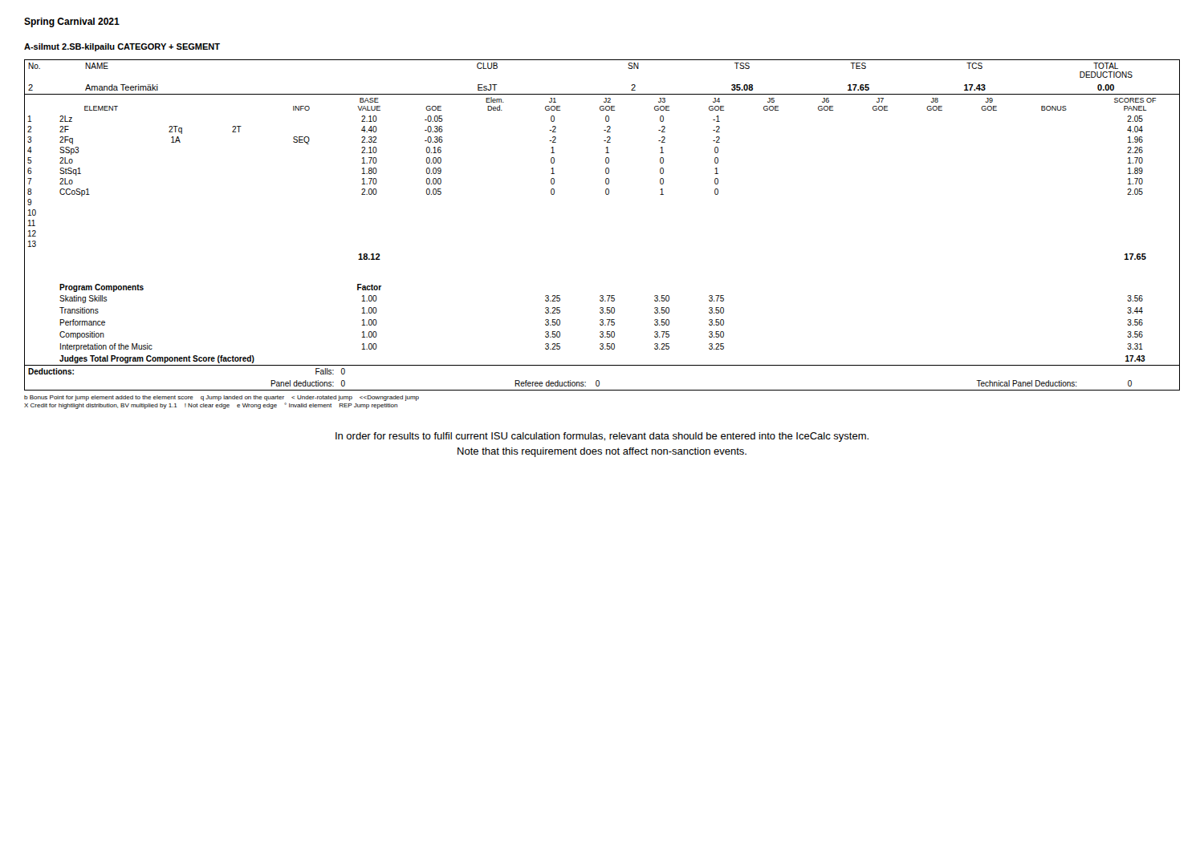Spring Carnival 2021
A-silmut 2.SB-kilpailu CATEGORY + SEGMENT
| No. | NAME | CLUB | SN | TSS | TES | TCS | TOTAL DEDUCTIONS |
| 2 | Amanda Teerimäki | EsJT | 2 | 35.08 | 17.65 | 17.43 | 0.00 |
| | ELEMENT | | | INFO | BASE VALUE | GOE | Elem. Ded. | J1 GOE | J2 GOE | J3 GOE | J4 GOE | J5 GOE | J6 GOE | J7 GOE | J8 GOE | J9 GOE | BONUS | SCORES OF PANEL |
| --- | --- | --- | --- | --- | --- | --- | --- | --- | --- | --- | --- | --- | --- | --- | --- | --- | --- | --- |
| 1 | 2Lz | | | | 2.10 | -0.05 | | 0 | 0 | 0 | -1 | | | | | | | 2.05 |
| 2 | 2F | 2Tq | 2T | | 4.40 | -0.36 | | -2 | -2 | -2 | -2 | | | | | | | 4.04 |
| 3 | 2Fq | 1A | | SEQ | 2.32 | -0.36 | | -2 | -2 | -2 | -2 | | | | | | | 1.96 |
| 4 | SSp3 | | | | 2.10 | 0.16 | | 1 | 1 | 1 | 0 | | | | | | | 2.26 |
| 5 | 2Lo | | | | 1.70 | 0.00 | | 0 | 0 | 0 | 0 | | | | | | | 1.70 |
| 6 | StSq1 | | | | 1.80 | 0.09 | | 1 | 0 | 0 | 1 | | | | | | | 1.89 |
| 7 | 2Lo | | | | 1.70 | 0.00 | | 0 | 0 | 0 | 0 | | | | | | | 1.70 |
| 8 | CCoSp1 | | | | 2.00 | 0.05 | | 0 | 0 | 1 | 0 | | | | | | | 2.05 |
| 9 | | | | | | | | | | | | | | | | | | |
| 10 | | | | | | | | | | | | | | | | | | |
| 11 | | | | | | | | | | | | | | | | | | |
| 12 | | | | | | | | | | | | | | | | | | |
| 13 | | | | | | | | | | | | | | | | | | |
| | | | | | 18.12 | | | | | | | | | | | | | 17.65 |
| | Program Components | Factor | | | | | | | | | | | | | |
| | Skating Skills | 1.00 | | | 3.25 | 3.75 | 3.50 | 3.75 | | | | | | | 3.56 |
| | Transitions | 1.00 | | | 3.25 | 3.50 | 3.50 | 3.50 | | | | | | | 3.44 |
| | Performance | 1.00 | | | 3.50 | 3.75 | 3.50 | 3.50 | | | | | | | 3.56 |
| | Composition | 1.00 | | | 3.50 | 3.50 | 3.75 | 3.50 | | | | | | | 3.56 |
| | Interpretation of the Music | 1.00 | | | 3.25 | 3.50 | 3.25 | 3.25 | | | | | | | 3.31 |
| | Judges Total Program Component Score (factored) | | | | | | | | | | | | | | 17.43 |
| Deductions: | Falls: | 0 | | | |
| | Panel deductions: | 0 | Referee deductions: 0 | Technical Panel Deductions: | 0 |
b Bonus Point for jump element added to the element score q Jump landed on the quarter < Under-rotated jump <<Downgraded jump
X Credit for hightlight distribution, BV multiplied by 1.1 ! Not clear edge e Wrong edge ° Invalid element REP Jump repetition
In order for results to fulfil current ISU calculation formulas, relevant data should be entered into the IceCalc system.
Note that this requirement does not affect non-sanction events.